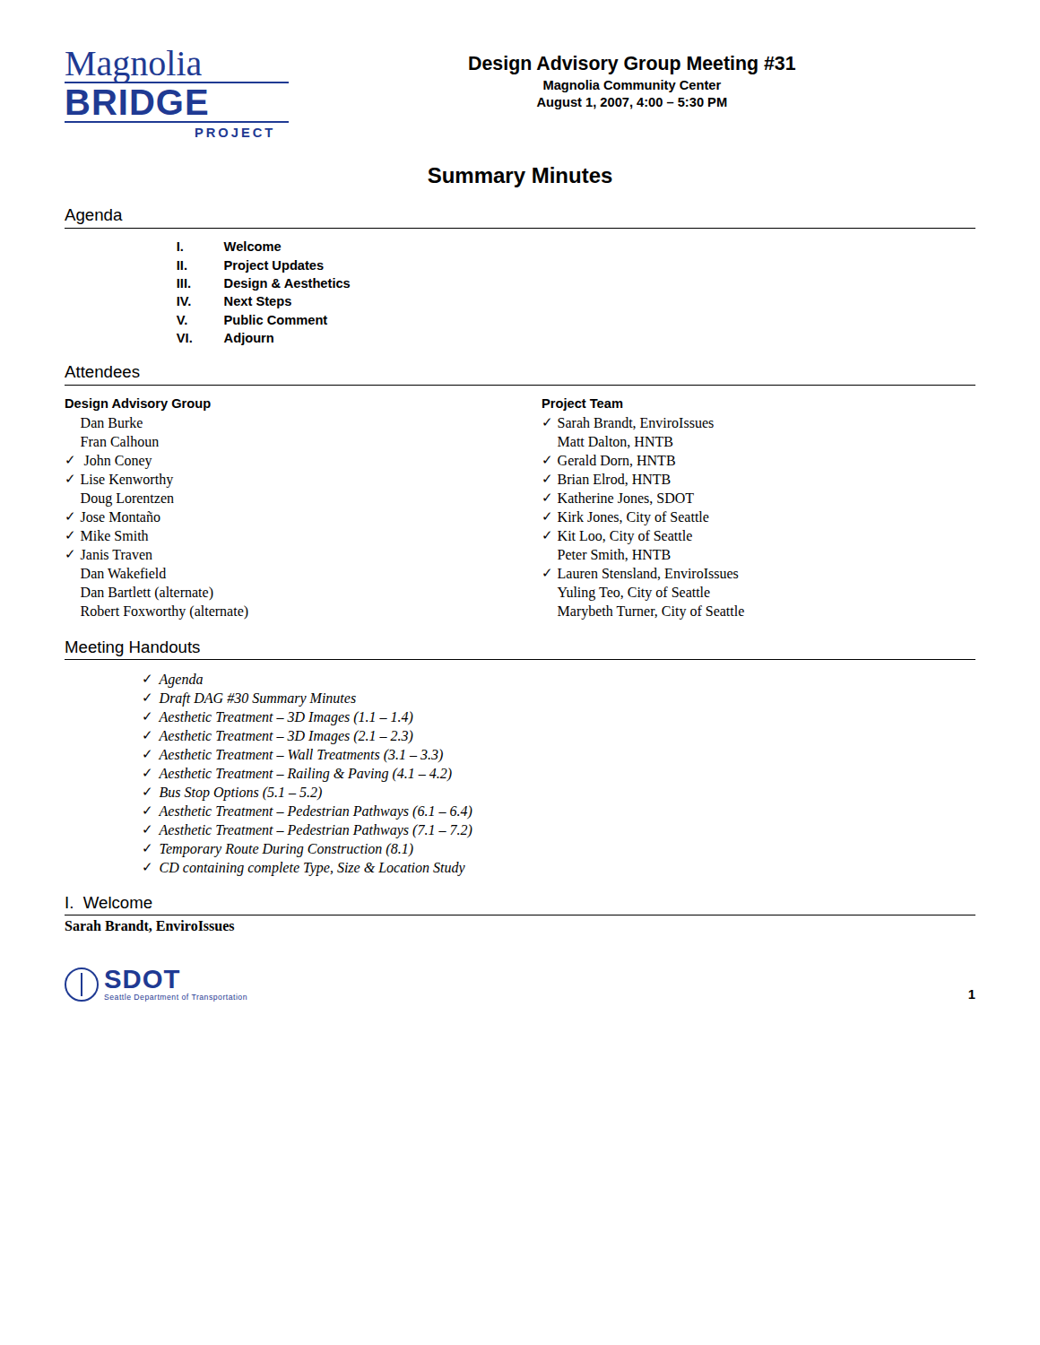Magnolia
BRIDGE
PROJECT
Design Advisory Group Meeting #31
Magnolia Community Center
August 1, 2007, 4:00 – 5:30 PM
Summary Minutes
Agenda
I. Welcome
II. Project Updates
III. Design & Aesthetics
IV. Next Steps
V. Public Comment
VI. Adjourn
Attendees
Design Advisory Group
Dan Burke
Fran Calhoun
John Coney
Lise Kenworthy
Doug Lorentzen
Jose Montaño
Mike Smith
Janis Traven
Dan Wakefield
Dan Bartlett (alternate)
Robert Foxworthy (alternate)
Project Team
Sarah Brandt, EnviroIssues
Matt Dalton, HNTB
Gerald Dorn, HNTB
Brian Elrod, HNTB
Katherine Jones, SDOT
Kirk Jones, City of Seattle
Kit Loo, City of Seattle
Peter Smith, HNTB
Lauren Stensland, EnviroIssues
Yuling Teo, City of Seattle
Marybeth Turner, City of Seattle
Meeting Handouts
Agenda
Draft DAG #30 Summary Minutes
Aesthetic Treatment – 3D Images (1.1 – 1.4)
Aesthetic Treatment – 3D Images (2.1 – 2.3)
Aesthetic Treatment – Wall Treatments (3.1 – 3.3)
Aesthetic Treatment – Railing & Paving (4.1 – 4.2)
Bus Stop Options (5.1 – 5.2)
Aesthetic Treatment – Pedestrian Pathways (6.1 – 6.4)
Aesthetic Treatment – Pedestrian Pathways (7.1 – 7.2)
Temporary Route During Construction (8.1)
CD containing complete Type, Size & Location Study
I. Welcome
Sarah Brandt, EnviroIssues
SDOT
Seattle Department of Transportation
1